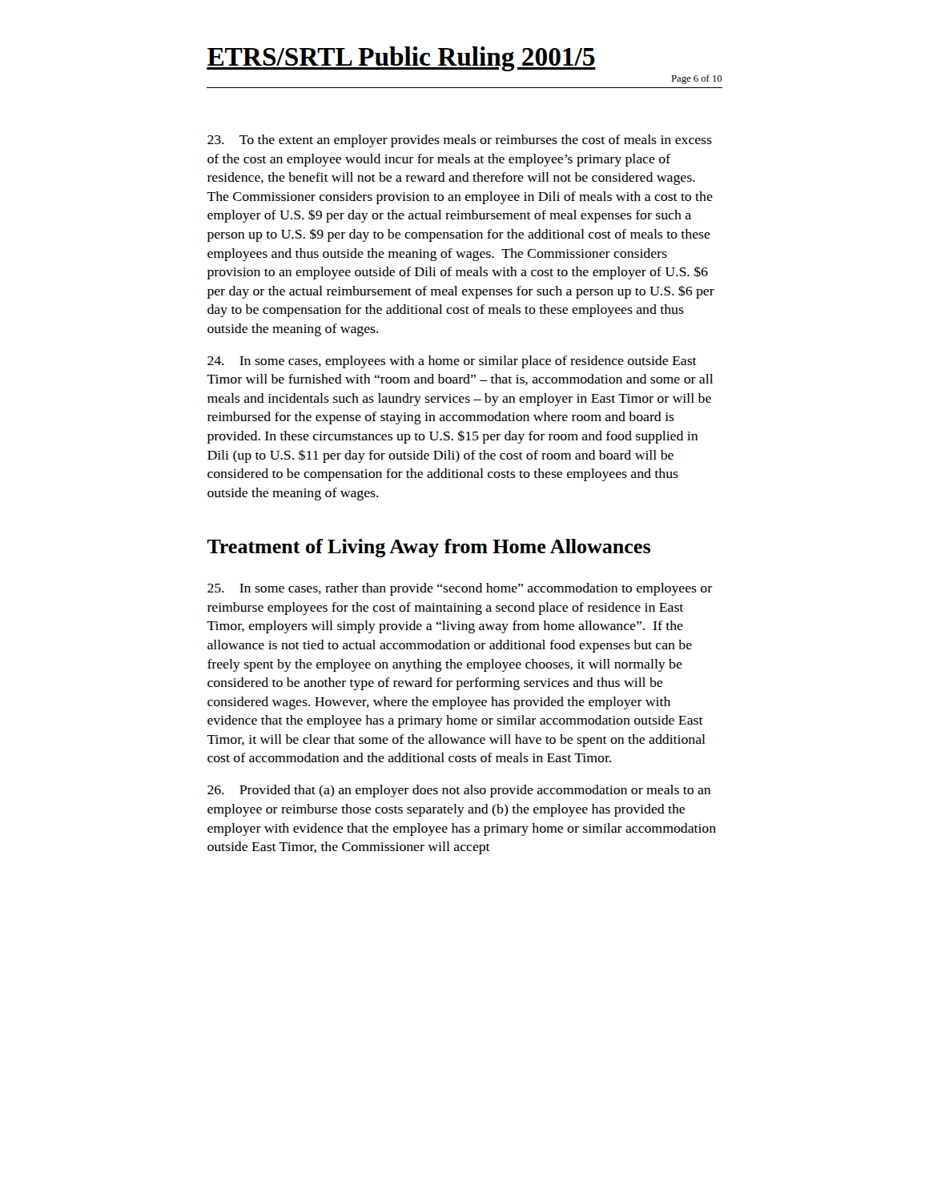ETRS/SRTL Public Ruling 2001/5
Page 6 of 10
23. To the extent an employer provides meals or reimburses the cost of meals in excess of the cost an employee would incur for meals at the employee’s primary place of residence, the benefit will not be a reward and therefore will not be considered wages. The Commissioner considers provision to an employee in Dili of meals with a cost to the employer of U.S. $9 per day or the actual reimbursement of meal expenses for such a person up to U.S. $9 per day to be compensation for the additional cost of meals to these employees and thus outside the meaning of wages. The Commissioner considers provision to an employee outside of Dili of meals with a cost to the employer of U.S. $6 per day or the actual reimbursement of meal expenses for such a person up to U.S. $6 per day to be compensation for the additional cost of meals to these employees and thus outside the meaning of wages.
24. In some cases, employees with a home or similar place of residence outside East Timor will be furnished with “room and board” – that is, accommodation and some or all meals and incidentals such as laundry services – by an employer in East Timor or will be reimbursed for the expense of staying in accommodation where room and board is provided. In these circumstances up to U.S. $15 per day for room and food supplied in Dili (up to U.S. $11 per day for outside Dili) of the cost of room and board will be considered to be compensation for the additional costs to these employees and thus outside the meaning of wages.
Treatment of Living Away from Home Allowances
25. In some cases, rather than provide “second home” accommodation to employees or reimburse employees for the cost of maintaining a second place of residence in East Timor, employers will simply provide a “living away from home allowance”. If the allowance is not tied to actual accommodation or additional food expenses but can be freely spent by the employee on anything the employee chooses, it will normally be considered to be another type of reward for performing services and thus will be considered wages. However, where the employee has provided the employer with evidence that the employee has a primary home or similar accommodation outside East Timor, it will be clear that some of the allowance will have to be spent on the additional cost of accommodation and the additional costs of meals in East Timor.
26. Provided that (a) an employer does not also provide accommodation or meals to an employee or reimburse those costs separately and (b) the employee has provided the employer with evidence that the employee has a primary home or similar accommodation outside East Timor, the Commissioner will accept